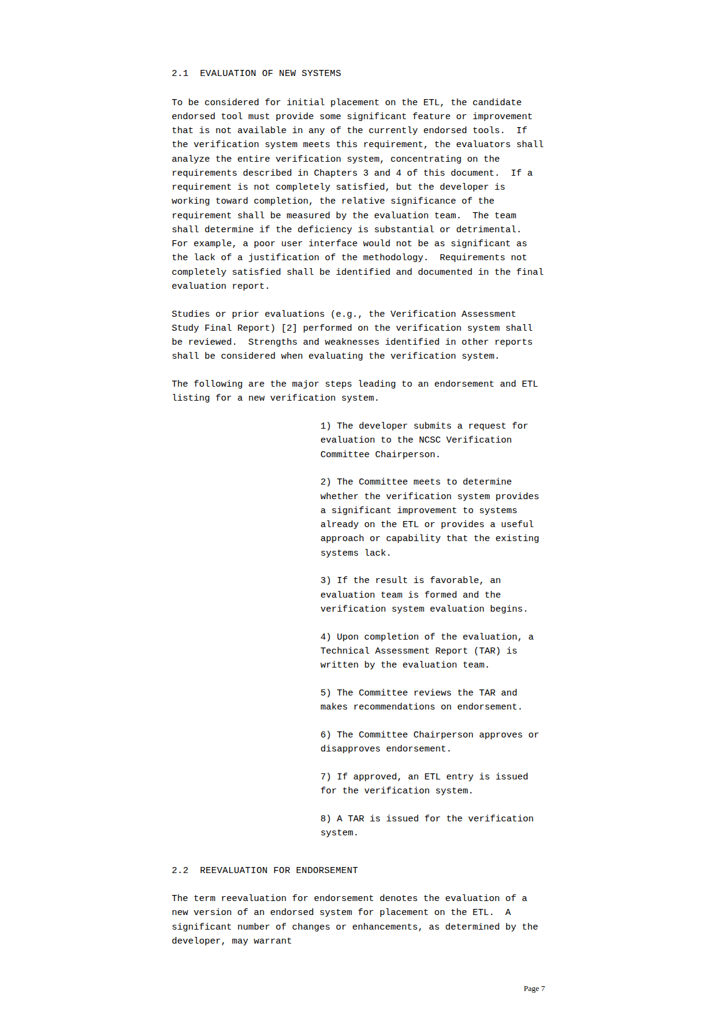2.1 EVALUATION OF NEW SYSTEMS
To be considered for initial placement on the ETL, the candidate endorsed tool must provide some significant feature or improvement that is not available in any of the currently endorsed tools. If the verification system meets this requirement, the evaluators shall analyze the entire verification system, concentrating on the requirements described in Chapters 3 and 4 of this document. If a requirement is not completely satisfied, but the developer is working toward completion, the relative significance of the requirement shall be measured by the evaluation team. The team shall determine if the deficiency is substantial or detrimental. For example, a poor user interface would not be as significant as the lack of a justification of the methodology. Requirements not completely satisfied shall be identified and documented in the final evaluation report.
Studies or prior evaluations (e.g., the Verification Assessment Study Final Report) [2] performed on the verification system shall be reviewed. Strengths and weaknesses identified in other reports shall be considered when evaluating the verification system.
The following are the major steps leading to an endorsement and ETL listing for a new verification system.
1) The developer submits a request for evaluation to the NCSC Verification Committee Chairperson.
2) The Committee meets to determine whether the verification system provides a significant improvement to systems already on the ETL or provides a useful approach or capability that the existing systems lack.
3) If the result is favorable, an evaluation team is formed and the verification system evaluation begins.
4) Upon completion of the evaluation, a Technical Assessment Report (TAR) is written by the evaluation team.
5) The Committee reviews the TAR and makes recommendations on endorsement.
6) The Committee Chairperson approves or disapproves endorsement.
7) If approved, an ETL entry is issued for the verification system.
8) A TAR is issued for the verification system.
2.2 REEVALUATION FOR ENDORSEMENT
The term reevaluation for endorsement denotes the evaluation of a new version of an endorsed system for placement on the ETL. A significant number of changes or enhancements, as determined by the developer, may warrant
Page 7